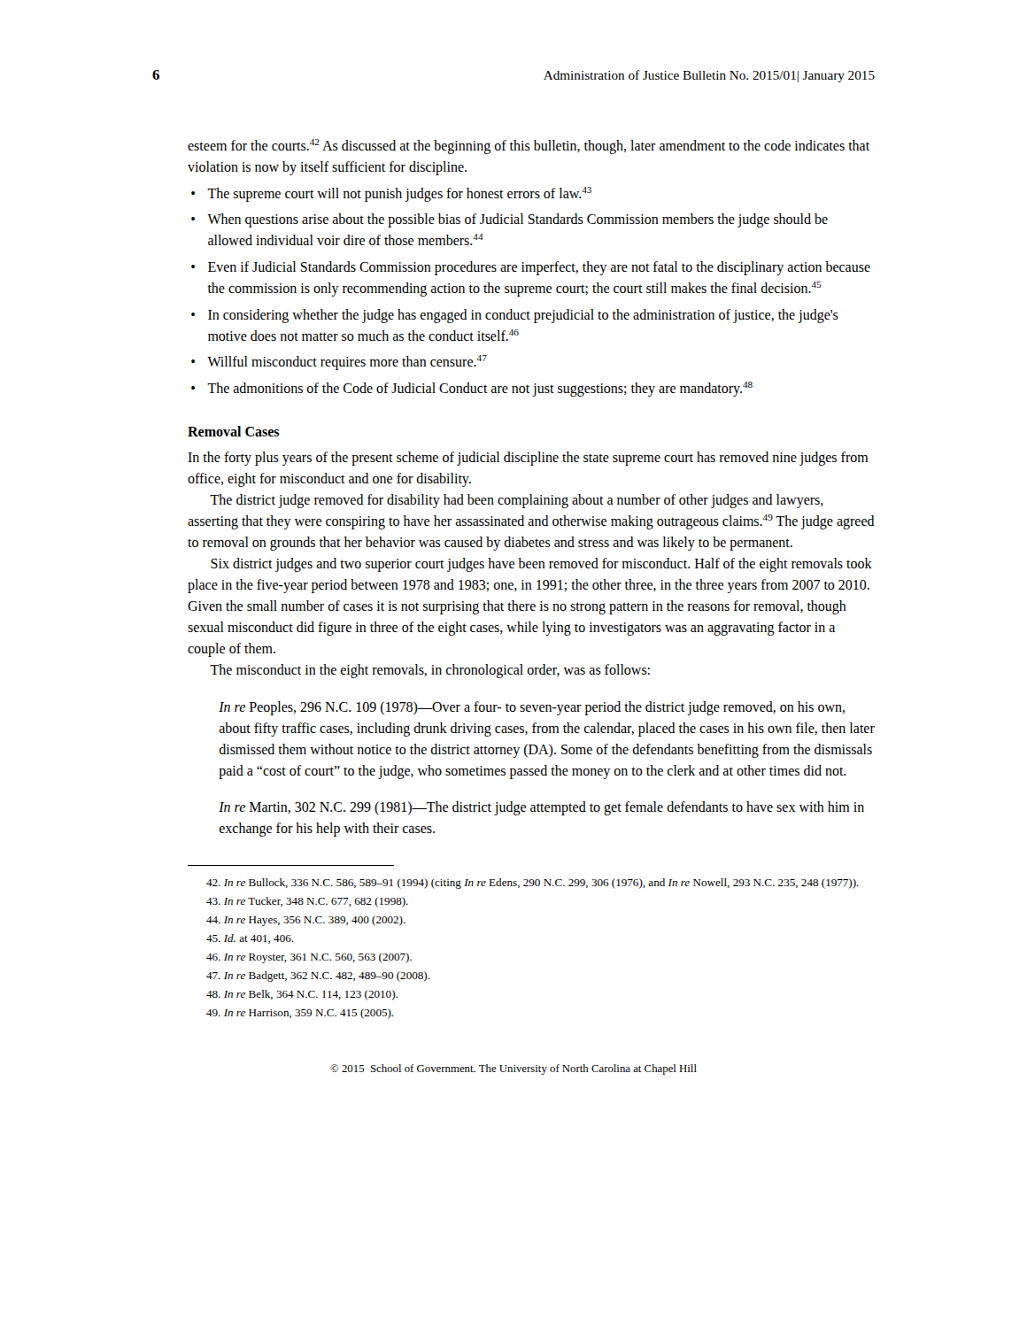6 Administration of Justice Bulletin No. 2015/01| January 2015
esteem for the courts.42 As discussed at the beginning of this bulletin, though, later amendment to the code indicates that violation is now by itself sufficient for discipline.
The supreme court will not punish judges for honest errors of law.43
When questions arise about the possible bias of Judicial Standards Commission members the judge should be allowed individual voir dire of those members.44
Even if Judicial Standards Commission procedures are imperfect, they are not fatal to the disciplinary action because the commission is only recommending action to the supreme court; the court still makes the final decision.45
In considering whether the judge has engaged in conduct prejudicial to the administration of justice, the judge's motive does not matter so much as the conduct itself.46
Willful misconduct requires more than censure.47
The admonitions of the Code of Judicial Conduct are not just suggestions; they are mandatory.48
Removal Cases
In the forty plus years of the present scheme of judicial discipline the state supreme court has removed nine judges from office, eight for misconduct and one for disability.
The district judge removed for disability had been complaining about a number of other judges and lawyers, asserting that they were conspiring to have her assassinated and otherwise making outrageous claims.49 The judge agreed to removal on grounds that her behavior was caused by diabetes and stress and was likely to be permanent.
Six district judges and two superior court judges have been removed for misconduct. Half of the eight removals took place in the five-year period between 1978 and 1983; one, in 1991; the other three, in the three years from 2007 to 2010. Given the small number of cases it is not surprising that there is no strong pattern in the reasons for removal, though sexual misconduct did figure in three of the eight cases, while lying to investigators was an aggravating factor in a couple of them.
The misconduct in the eight removals, in chronological order, was as follows:
In re Peoples, 296 N.C. 109 (1978)—Over a four- to seven-year period the district judge removed, on his own, about fifty traffic cases, including drunk driving cases, from the calendar, placed the cases in his own file, then later dismissed them without notice to the district attorney (DA). Some of the defendants benefitting from the dismissals paid a “cost of court” to the judge, who sometimes passed the money on to the clerk and at other times did not.
In re Martin, 302 N.C. 299 (1981)—The district judge attempted to get female defendants to have sex with him in exchange for his help with their cases.
42. In re Bullock, 336 N.C. 586, 589–91 (1994) (citing In re Edens, 290 N.C. 299, 306 (1976), and In re Nowell, 293 N.C. 235, 248 (1977)).
43. In re Tucker, 348 N.C. 677, 682 (1998).
44. In re Hayes, 356 N.C. 389, 400 (2002).
45. Id. at 401, 406.
46. In re Royster, 361 N.C. 560, 563 (2007).
47. In re Badgett, 362 N.C. 482, 489–90 (2008).
48. In re Belk, 364 N.C. 114, 123 (2010).
49. In re Harrison, 359 N.C. 415 (2005).
© 2015 School of Government. The University of North Carolina at Chapel Hill